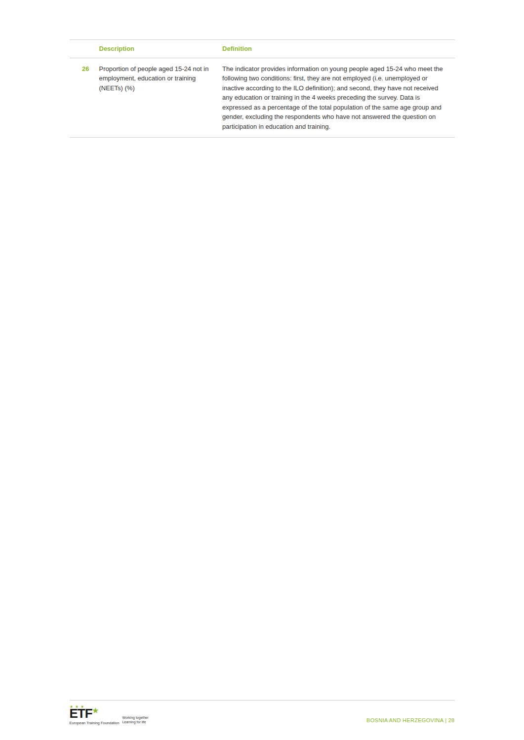| | Description | Definition |
| --- | --- | --- |
| 26 | Proportion of people aged 15-24 not in employment, education or training (NEETs) (%) | The indicator provides information on young people aged 15-24 who meet the following two conditions: first, they are not employed (i.e. unemployed or inactive according to the ILO definition); and second, they have not received any education or training in the 4 weeks preceding the survey. Data is expressed as a percentage of the total population of the same age group and gender, excluding the respondents who have not answered the question on participation in education and training. |
★ ★ ★
ETF★
European Training Foundation
Working together
Learning for life
BOSNIA AND HERZEGOVINA | 28